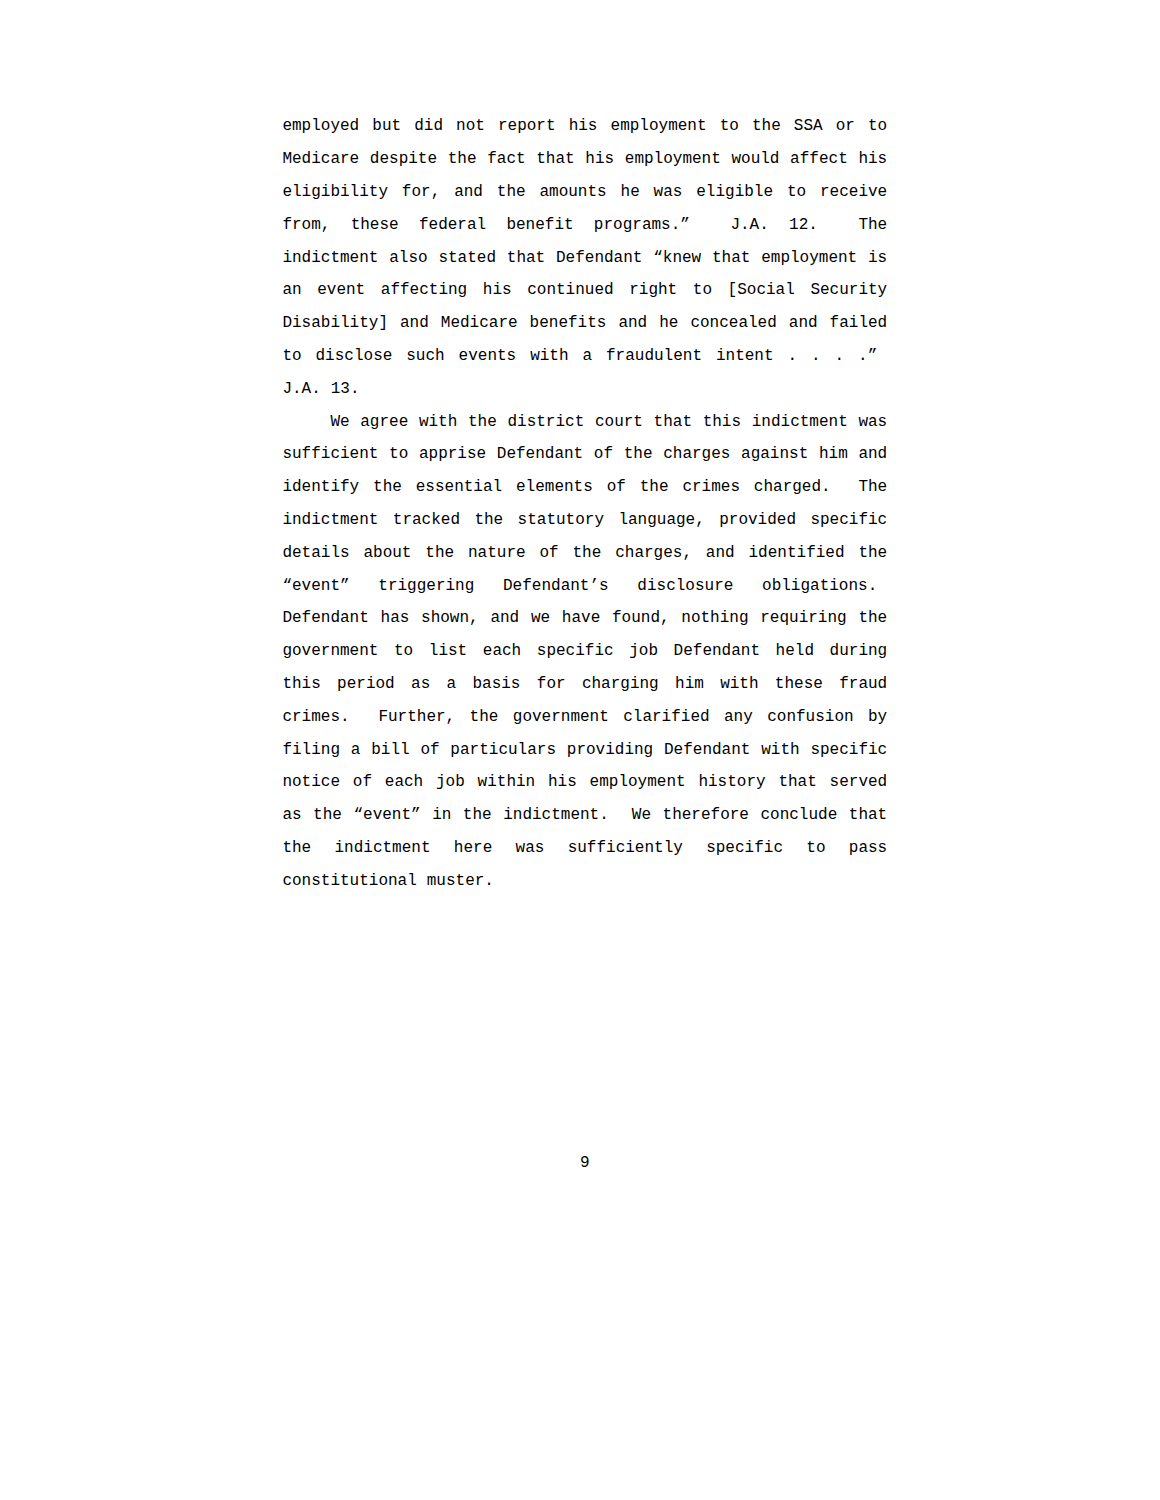employed but did not report his employment to the SSA or to Medicare despite the fact that his employment would affect his eligibility for, and the amounts he was eligible to receive from, these federal benefit programs.” J.A. 12. The indictment also stated that Defendant “knew that employment is an event affecting his continued right to [Social Security Disability] and Medicare benefits and he concealed and failed to disclose such events with a fraudulent intent . . . .” J.A. 13.
We agree with the district court that this indictment was sufficient to apprise Defendant of the charges against him and identify the essential elements of the crimes charged. The indictment tracked the statutory language, provided specific details about the nature of the charges, and identified the “event” triggering Defendant’s disclosure obligations. Defendant has shown, and we have found, nothing requiring the government to list each specific job Defendant held during this period as a basis for charging him with these fraud crimes. Further, the government clarified any confusion by filing a bill of particulars providing Defendant with specific notice of each job within his employment history that served as the “event” in the indictment. We therefore conclude that the indictment here was sufficiently specific to pass constitutional muster.
9